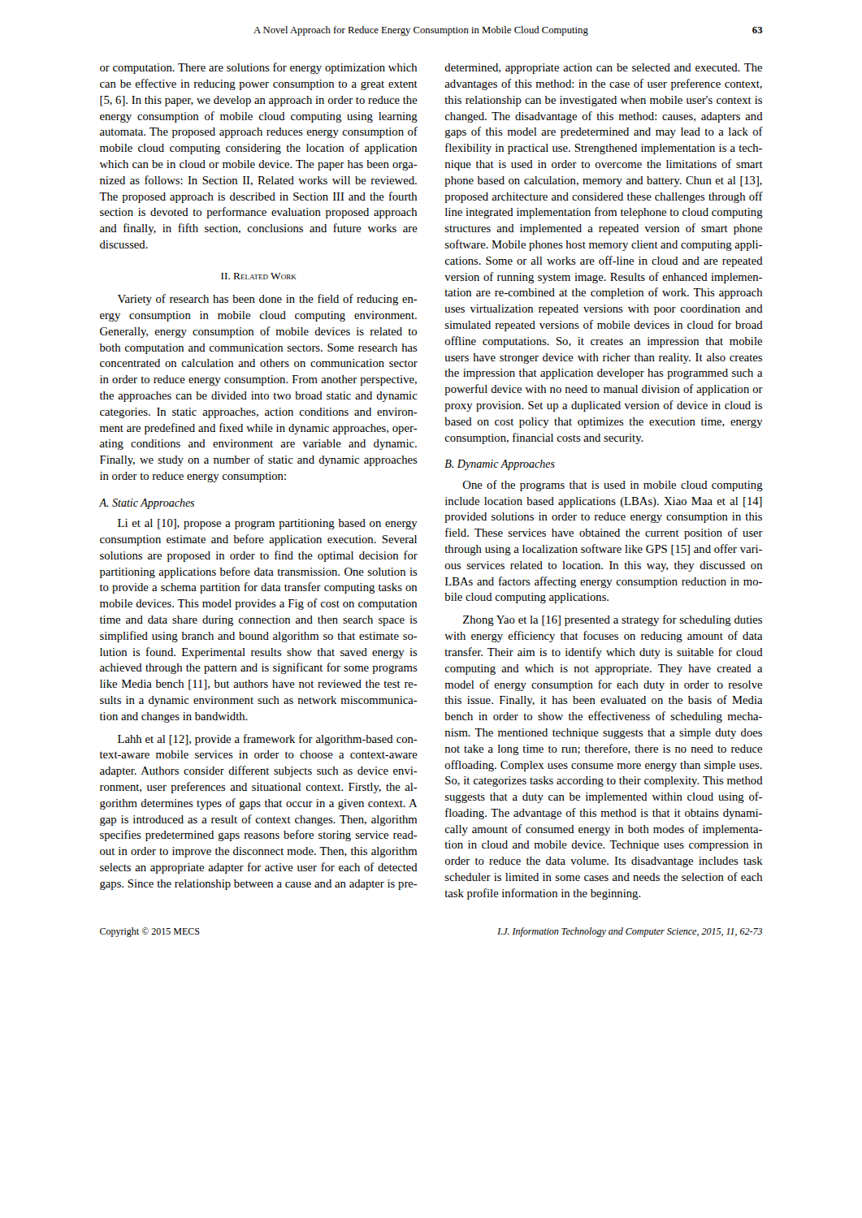A Novel Approach for Reduce Energy Consumption in Mobile Cloud Computing 63
or computation. There are solutions for energy optimization which can be effective in reducing power consumption to a great extent [5, 6]. In this paper, we develop an approach in order to reduce the energy consumption of mobile cloud computing using learning automata. The proposed approach reduces energy consumption of mobile cloud computing considering the location of application which can be in cloud or mobile device. The paper has been organized as follows: In Section II, Related works will be reviewed. The proposed approach is described in Section III and the fourth section is devoted to performance evaluation proposed approach and finally, in fifth section, conclusions and future works are discussed.
II. Related Work
Variety of research has been done in the field of reducing energy consumption in mobile cloud computing environment. Generally, energy consumption of mobile devices is related to both computation and communication sectors. Some research has concentrated on calculation and others on communication sector in order to reduce energy consumption. From another perspective, the approaches can be divided into two broad static and dynamic categories. In static approaches, action conditions and environment are predefined and fixed while in dynamic approaches, operating conditions and environment are variable and dynamic. Finally, we study on a number of static and dynamic approaches in order to reduce energy consumption:
A. Static Approaches
Li et al [10], propose a program partitioning based on energy consumption estimate and before application execution. Several solutions are proposed in order to find the optimal decision for partitioning applications before data transmission. One solution is to provide a schema partition for data transfer computing tasks on mobile devices. This model provides a Fig of cost on computation time and data share during connection and then search space is simplified using branch and bound algorithm so that estimate solution is found. Experimental results show that saved energy is achieved through the pattern and is significant for some programs like Media bench [11], but authors have not reviewed the test results in a dynamic environment such as network miscommunication and changes in bandwidth.
Lahh et al [12], provide a framework for algorithm-based context-aware mobile services in order to choose a context-aware adapter. Authors consider different subjects such as device environment, user preferences and situational context. Firstly, the algorithm determines types of gaps that occur in a given context. A gap is introduced as a result of context changes. Then, algorithm specifies predetermined gaps reasons before storing service readout in order to improve the disconnect mode. Then, this algorithm selects an appropriate adapter for active user for each of detected gaps. Since the relationship between a cause and an adapter is predetermined, appropriate action can be selected and executed. The advantages of this method: in the case of user preference context, this relationship can be investigated when mobile user's context is changed. The disadvantage of this method: causes, adapters and gaps of this model are predetermined and may lead to a lack of flexibility in practical use. Strengthened implementation is a technique that is used in order to overcome the limitations of smart phone based on calculation, memory and battery. Chun et al [13], proposed architecture and considered these challenges through off line integrated implementation from telephone to cloud computing structures and implemented a repeated version of smart phone software. Mobile phones host memory client and computing applications. Some or all works are off-line in cloud and are repeated version of running system image. Results of enhanced implementation are re-combined at the completion of work. This approach uses virtualization repeated versions with poor coordination and simulated repeated versions of mobile devices in cloud for broad offline computations. So, it creates an impression that mobile users have stronger device with richer than reality. It also creates the impression that application developer has programmed such a powerful device with no need to manual division of application or proxy provision. Set up a duplicated version of device in cloud is based on cost policy that optimizes the execution time, energy consumption, financial costs and security.
B. Dynamic Approaches
One of the programs that is used in mobile cloud computing include location based applications (LBAs). Xiao Maa et al [14] provided solutions in order to reduce energy consumption in this field. These services have obtained the current position of user through using a localization software like GPS [15] and offer various services related to location. In this way, they discussed on LBAs and factors affecting energy consumption reduction in mobile cloud computing applications.
Zhong Yao et la [16] presented a strategy for scheduling duties with energy efficiency that focuses on reducing amount of data transfer. Their aim is to identify which duty is suitable for cloud computing and which is not appropriate. They have created a model of energy consumption for each duty in order to resolve this issue. Finally, it has been evaluated on the basis of Media bench in order to show the effectiveness of scheduling mechanism. The mentioned technique suggests that a simple duty does not take a long time to run; therefore, there is no need to reduce offloading. Complex uses consume more energy than simple uses. So, it categorizes tasks according to their complexity. This method suggests that a duty can be implemented within cloud using offloading. The advantage of this method is that it obtains dynamically amount of consumed energy in both modes of implementation in cloud and mobile device. Technique uses compression in order to reduce the data volume. Its disadvantage includes task scheduler is limited in some cases and needs the selection of each task profile information in the beginning.
Copyright © 2015 MECS I.J. Information Technology and Computer Science, 2015, 11, 62-73